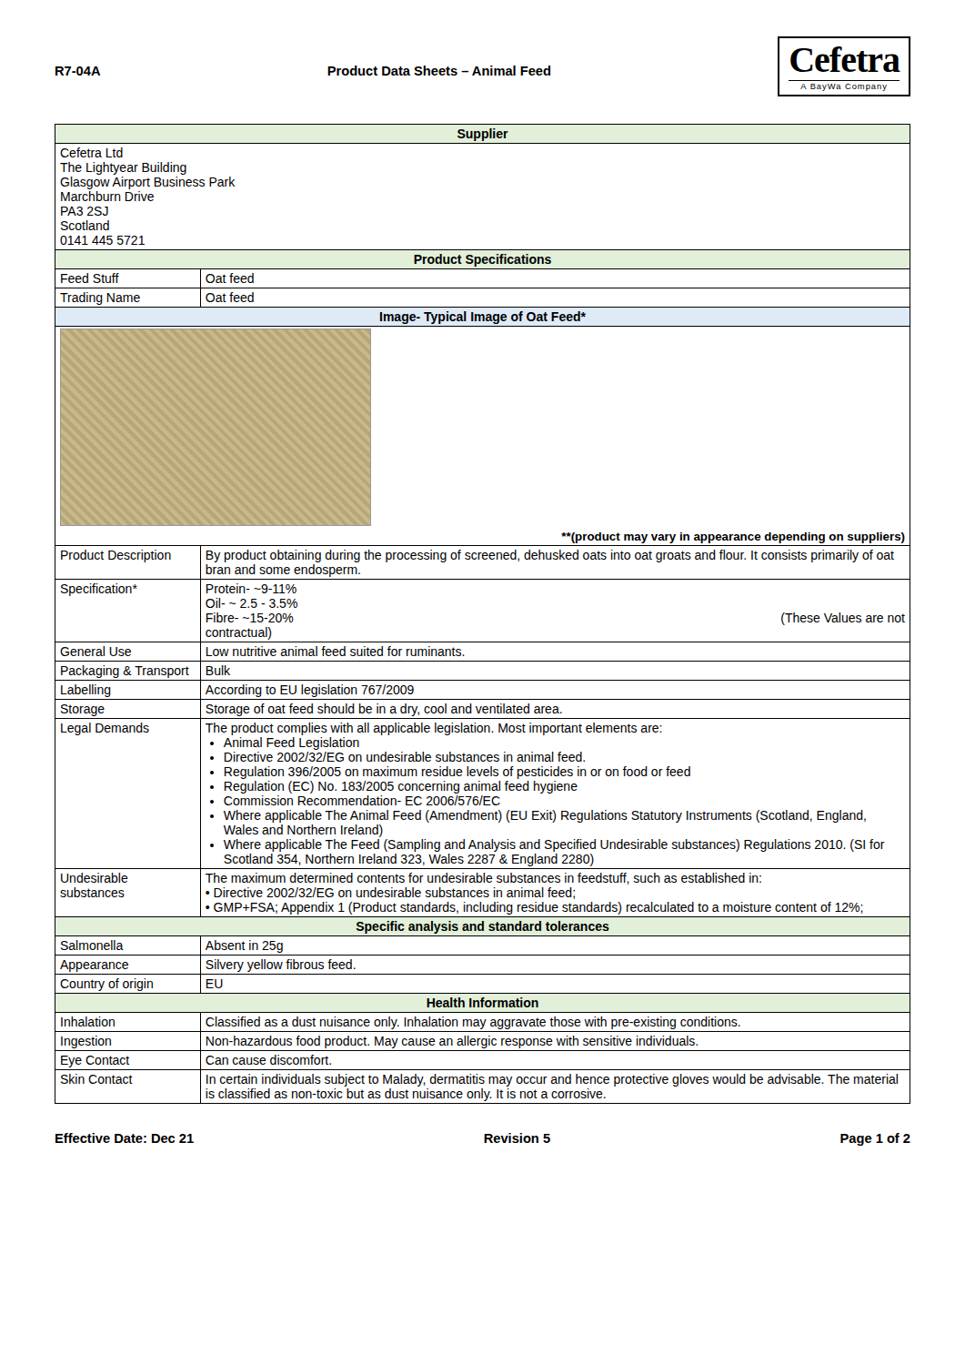R7-04A
Product Data Sheets – Animal Feed
Cefetra
A BayWa Company
| Supplier |
| Cefetra Ltd The Lightyear Building Glasgow Airport Business Park Marchburn Drive PA3 2SJ Scotland 0141 445 5721 |
| Product Specifications |
| Feed Stuff | Oat feed |
| Trading Name | Oat feed |
| Image - Typical Image of Oat Feed* |
| **(product may vary in appearance depending on suppliers) |
| Product Description | By product obtaining during the processing of screened, dehusked oats into oat groats and flour. It consists primarily of oat bran and some endosperm. |
| Specification* | Protein- ~9-11% Oil- ~ 2.5 - 3.5% Fibre- ~15-20% (These Values are not contractual) |
| General Use | Low nutritive animal feed suited for ruminants. |
| Packaging & Transport | Bulk |
| Labelling | According to EU legislation 767/2009 |
| Storage | Storage of oat feed should be in a dry, cool and ventilated area. |
| Legal Demands | The product complies with all applicable legislation. Most important elements are: Animal Feed Legislation Directive 2002/32/EG on undesirable substances in animal feed. Regulation 396/2005 on maximum residue levels of pesticides in or on food or feed Regulation (EC) No. 183/2005 concerning animal feed hygiene Commission Recommendation- EC 2006/576/EC Where applicable The Animal Feed (Amendment) (EU Exit) Regulations Statutory Instruments (Scotland, England, Wales and Northern Ireland) Where applicable The Feed (Sampling and Analysis and Specified Undesirable substances) Regulations 2010. (SI for Scotland 354, Northern Ireland 323, Wales 2287 & England 2280) |
| Undesirable substances | The maximum determined contents for undesirable substances in feedstuff, such as established in: • Directive 2002/32/EG on undesirable substances in animal feed; • GMP+FSA; Appendix 1 (Product standards, including residue standards) recalculated to a moisture content of 12%; |
| Specific analysis and standard tolerances |
| Salmonella | Absent in 25g |
| Appearance | Silvery yellow fibrous feed. |
| Country of origin | EU |
| Health Information |
| Inhalation | Classified as a dust nuisance only. Inhalation may aggravate those with pre-existing conditions. |
| Ingestion | Non-hazardous food product. May cause an allergic response with sensitive individuals. |
| Eye Contact | Can cause discomfort. |
| Skin Contact | In certain individuals subject to Malady, dermatitis may occur and hence protective gloves would be advisable. The material is classified as non-toxic but as dust nuisance only. It is not a corrosive. |
Effective Date: Dec 21
Revision 5
Page 1 of 2